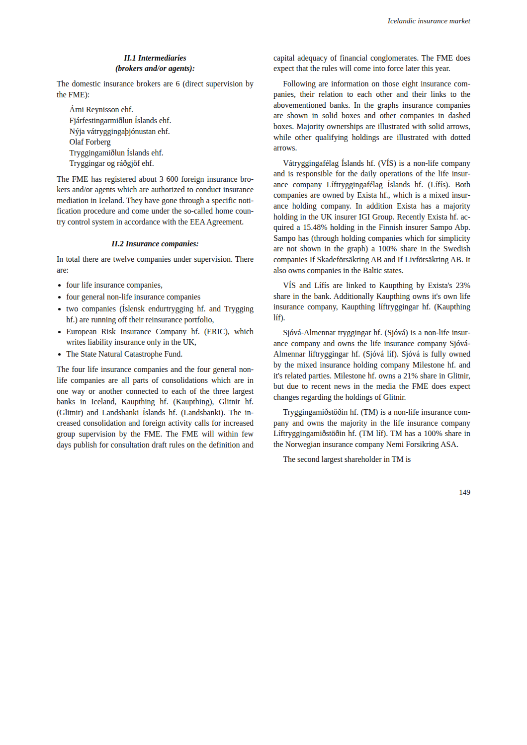Icelandic insurance market
II.1 Intermediaries
(brokers and/or agents):
The domestic insurance brokers are 6 (direct supervision by the FME):
Árni Reynisson ehf.
Fjárfestingarmiðlun Íslands ehf.
Nýja vátryggingaþjónustan ehf.
Olaf Forberg
Tryggingamiðlun Íslands ehf.
Tryggingar og ráðgjöf ehf.
The FME has registered about 3 600 foreign insurance brokers and/or agents which are authorized to conduct insurance mediation in Iceland. They have gone through a specific notification procedure and come under the so-called home country control system in accordance with the EEA Agreement.
II.2 Insurance companies:
In total there are twelve companies under supervision. There are:
four life insurance companies,
four general non-life insurance companies
two companies (Íslensk endurtrygging hf. and Trygging hf.) are running off their reinsurance portfolio,
European Risk Insurance Company hf. (ERIC), which writes liability insurance only in the UK,
The State Natural Catastrophe Fund.
The four life insurance companies and the four general non-life companies are all parts of consolidations which are in one way or another connected to each of the three largest banks in Iceland, Kaupthing hf. (Kaupthing), Glitnir hf. (Glitnir) and Landsbanki Íslands hf. (Landsbanki). The increased consolidation and foreign activity calls for increased group supervision by the FME. The FME will within few days publish for consultation draft rules on the definition and capital adequacy of financial conglomerates. The FME does expect that the rules will come into force later this year.
Following are information on those eight insurance companies, their relation to each other and their links to the abovementioned banks. In the graphs insurance companies are shown in solid boxes and other companies in dashed boxes. Majority ownerships are illustrated with solid arrows, while other qualifying holdings are illustrated with dotted arrows.
Vátryggingafélag Íslands hf. (VÍS) is a non-life company and is responsible for the daily operations of the life insurance company Líftryggingafélag Íslands hf. (Lífís). Both companies are owned by Exista hf., which is a mixed insurance holding company. In addition Exista has a majority holding in the UK insurer IGI Group. Recently Exista hf. acquired a 15.48% holding in the Finnish insurer Sampo Abp. Sampo has (through holding companies which for simplicity are not shown in the graph) a 100% share in the Swedish companies If Skadeförsäkring AB and If Livförsäkring AB. It also owns companies in the Baltic states.
VÍS and Lífís are linked to Kaupthing by Exista's 23% share in the bank. Additionally Kaupthing owns it's own life insurance company, Kaupthing líftryggingar hf. (Kaupthing líf).
Sjóvá-Almennar tryggingar hf. (Sjóvá) is a non-life insurance company and owns the life insurance company Sjóvá-Almennar líftryggingar hf. (Sjóvá líf). Sjóvá is fully owned by the mixed insurance holding company Milestone hf. and it's related parties. Milestone hf. owns a 21% share in Glitnir, but due to recent news in the media the FME does expect changes regarding the holdings of Glitnir.
Tryggingamiðstöðin hf. (TM) is a non-life insurance company and owns the majority in the life insurance company Líftryggingamiðstöðin hf. (TM líf). TM has a 100% share in the Norwegian insurance company Nemi Forsikring ASA.
The second largest shareholder in TM is
149